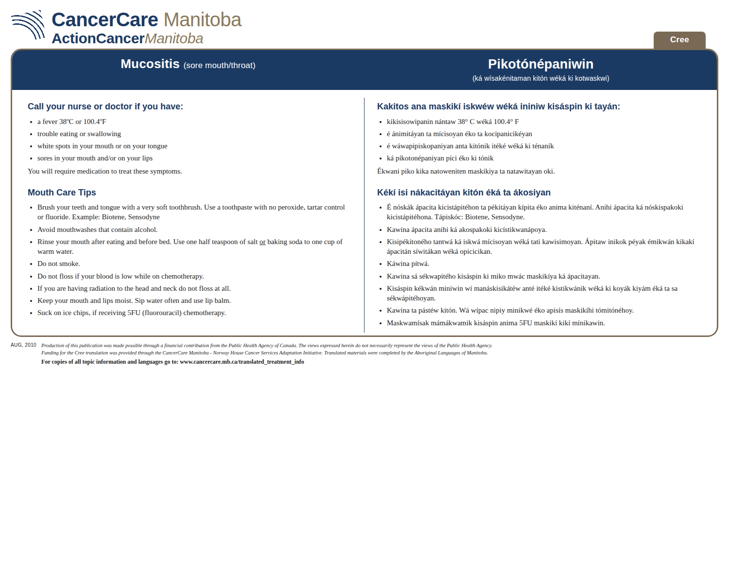CancerCare Manitoba
ActionCancer Manitoba
Cree
Mucositis (sore mouth/throat)
Pikotónépaniwin (ká wísakénitaman kitón wéká ki kotwaskwi)
Call your nurse or doctor if you have:
a fever 38ºC or 100.4ºF
trouble eating or swallowing
white spots in your mouth or on your tongue
sores in your mouth and/or on your lips
You will require medication to treat these symptoms.
Mouth Care Tips
Brush your teeth and tongue with a very soft toothbrush. Use a toothpaste with no peroxide, tartar control or fluoride. Example: Biotene, Sensodyne
Avoid mouthwashes that contain alcohol.
Rinse your mouth after eating and before bed. Use one half teaspoon of salt or baking soda to one cup of warm water.
Do not smoke.
Do not floss if your blood is low while on chemotherapy.
If you are having radiation to the head and neck do not floss at all.
Keep your mouth and lips moist. Sip water often and use lip balm.
Suck on ice chips, if receiving 5FU (fluorouracil) chemotherapy.
Kakitos ana maskikí iskwéw wéká ininiw kisáspin ki tayán:
kikisisowipanin nántaw 38° C wéká 100.4° F
é ánimitáyan ta mícisoyan éko ta kocipanicikéyan
é wáwapipiskopaniyan anta kitónik itéké wéká ki ténaník
ká píkotonépaniyan píci éko ki tónik
Ékwani piko kika natoweniten maskikiya ta natawitayan oki.
Kékí isi nákacitáyan kitón éká ta ákosiyan
É nóskák ápacita kicistápitéhon ta pékitáyan kípita éko anima kiténaní. Anihi ápacita ká nóskispakoki kicistápitéhona. Tápiskóc: Biotene, Sensodyne.
Kawina ápacita anihi ká akospakoki kicístikwanápoya.
Kisipékitoného tantwá ká iskwá mícisoyan wéká tati kawisimoyan. Ápitaw inikok péyak émikwán kikakí ápacitán síwitákan wéká opicicikan.
Káwina pítwá.
Kawina sá sékwapitého kisáspin ki miko mwác maskikíya ká ápacitayan.
Kisáspin kékwán miniwin wí manáskisikátéw anté itéké kistikwánik wéká ki koyák kiyám éká ta sa sékwápitéhoyan.
Kawina ta pástéw kitón. Wá wípac nipiy minikwé éko apisís maskikíhi tómitónéhoy.
Maskwamísak mámákwamik kisáspin anima 5FU maskikí kikí mínikawin.
AUG, 2010
Production of this publication was made possible through a financial contribution from the Public Health Agency of Canada. The views expressed herein do not necessarily represent the views of the Public Health Agency.
Funding for the Cree translation was provided through the CancerCare Manitoba - Norway House Cancer Services Adaptation Initiative. Translated materials were completed by the Aboriginal Languages of Manitoba. For copies of all topic information and languages go to: www.cancercare.mb.ca/translated_treatment_info